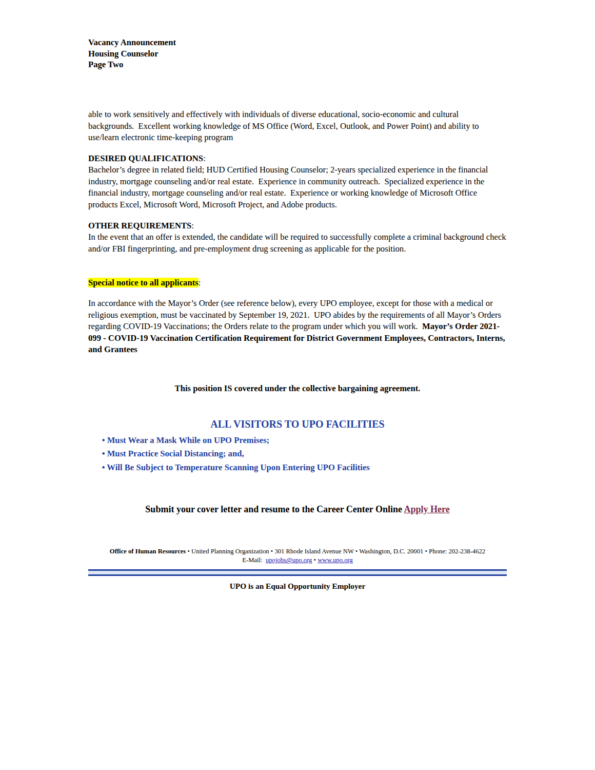Vacancy Announcement
Housing Counselor
Page Two
able to work sensitively and effectively with individuals of diverse educational, socio-economic and cultural backgrounds. Excellent working knowledge of MS Office (Word, Excel, Outlook, and Power Point) and ability to use/learn electronic time-keeping program
DESIRED QUALIFICATIONS:
Bachelor’s degree in related field; HUD Certified Housing Counselor; 2-years specialized experience in the financial industry, mortgage counseling and/or real estate. Experience in community outreach. Specialized experience in the financial industry, mortgage counseling and/or real estate. Experience or working knowledge of Microsoft Office products Excel, Microsoft Word, Microsoft Project, and Adobe products.
OTHER REQUIREMENTS:
In the event that an offer is extended, the candidate will be required to successfully complete a criminal background check and/or FBI fingerprinting, and pre-employment drug screening as applicable for the position.
Special notice to all applicants:
In accordance with the Mayor’s Order (see reference below), every UPO employee, except for those with a medical or religious exemption, must be vaccinated by September 19, 2021. UPO abides by the requirements of all Mayor’s Orders regarding COVID-19 Vaccinations; the Orders relate to the program under which you will work. Mayor’s Order 2021-099 - COVID-19 Vaccination Certification Requirement for District Government Employees, Contractors, Interns, and Grantees
This position IS covered under the collective bargaining agreement.
ALL VISITORS TO UPO FACILITIES
• Must Wear a Mask While on UPO Premises;
• Must Practice Social Distancing; and,
• Will Be Subject to Temperature Scanning Upon Entering UPO Facilities
Submit your cover letter and resume to the Career Center Online Apply Here
Office of Human Resources • United Planning Organization • 301 Rhode Island Avenue NW • Washington, D.C. 20001 • Phone: 202-238-4622
E-Mail: upojobs@upo.org • www.upo.org
UPO is an Equal Opportunity Employer